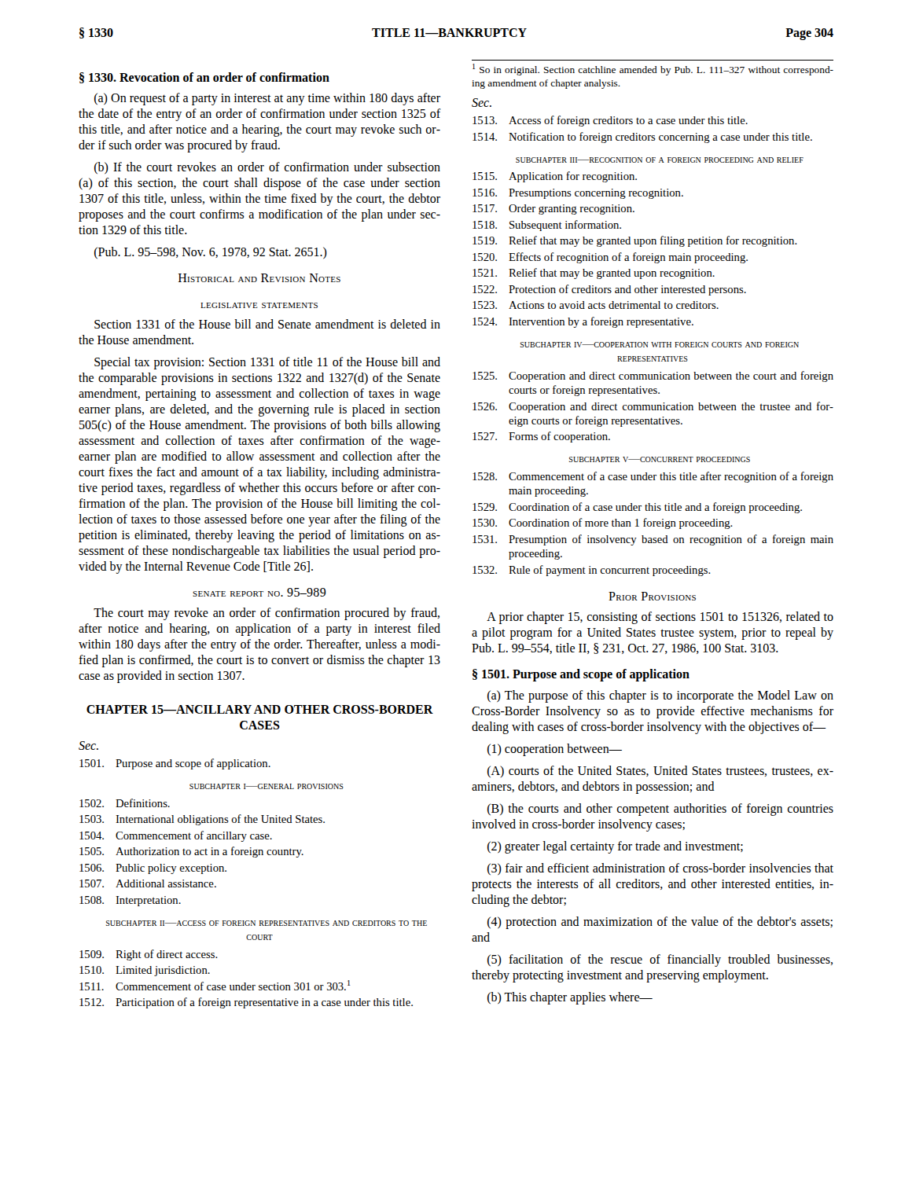§ 1330
TITLE 11—BANKRUPTCY
Page 304
§ 1330. Revocation of an order of confirmation
(a) On request of a party in interest at any time within 180 days after the date of the entry of an order of confirmation under section 1325 of this title, and after notice and a hearing, the court may revoke such order if such order was procured by fraud.
(b) If the court revokes an order of confirmation under subsection (a) of this section, the court shall dispose of the case under section 1307 of this title, unless, within the time fixed by the court, the debtor proposes and the court confirms a modification of the plan under section 1329 of this title.
(Pub. L. 95–598, Nov. 6, 1978, 92 Stat. 2651.)
Historical and Revision Notes
legislative statements
Section 1331 of the House bill and Senate amendment is deleted in the House amendment.
Special tax provision: Section 1331 of title 11 of the House bill and the comparable provisions in sections 1322 and 1327(d) of the Senate amendment, pertaining to assessment and collection of taxes in wage earner plans, are deleted, and the governing rule is placed in section 505(c) of the House amendment. The provisions of both bills allowing assessment and collection of taxes after confirmation of the wage-earner plan are modified to allow assessment and collection after the court fixes the fact and amount of a tax liability, including administrative period taxes, regardless of whether this occurs before or after confirmation of the plan. The provision of the House bill limiting the collection of taxes to those assessed before one year after the filing of the petition is eliminated, thereby leaving the period of limitations on assessment of these nondischargeable tax liabilities the usual period provided by the Internal Revenue Code [Title 26].
senate report no. 95–989
The court may revoke an order of confirmation procured by fraud, after notice and hearing, on application of a party in interest filed within 180 days after the entry of the order. Thereafter, unless a modified plan is confirmed, the court is to convert or dismiss the chapter 13 case as provided in section 1307.
CHAPTER 15—ANCILLARY AND OTHER CROSS-BORDER CASES
Sec.
| 1501. | Purpose and scope of application. |
subchapter i—general provisions
| 1502. | Definitions. |
| 1503. | International obligations of the United States. |
| 1504. | Commencement of ancillary case. |
| 1505. | Authorization to act in a foreign country. |
| 1506. | Public policy exception. |
| 1507. | Additional assistance. |
| 1508. | Interpretation. |
subchapter ii—access of foreign representatives and creditors to the court
| 1509. | Right of direct access. |
| 1510. | Limited jurisdiction. |
| 1511. | Commencement of case under section 301 or 303. 1 |
| 1512. | Participation of a foreign representative in a case under this title. |
1 So in original. Section catchline amended by Pub. L. 111–327 without corresponding amendment of chapter analysis.
Sec.
| 1513. | Access of foreign creditors to a case under this title. |
| 1514. | Notification to foreign creditors concerning a case under this title. |
subchapter iii—recognition of a foreign proceeding and relief
| 1515. | Application for recognition. |
| 1516. | Presumptions concerning recognition. |
| 1517. | Order granting recognition. |
| 1518. | Subsequent information. |
| 1519. | Relief that may be granted upon filing petition for recognition. |
| 1520. | Effects of recognition of a foreign main proceeding. |
| 1521. | Relief that may be granted upon recognition. |
| 1522. | Protection of creditors and other interested persons. |
| 1523. | Actions to avoid acts detrimental to creditors. |
| 1524. | Intervention by a foreign representative. |
subchapter iv—cooperation with foreign courts and foreign representatives
| 1525. | Cooperation and direct communication between the court and foreign courts or foreign representatives. |
| 1526. | Cooperation and direct communication between the trustee and foreign courts or foreign representatives. |
| 1527. | Forms of cooperation. |
subchapter v—concurrent proceedings
| 1528. | Commencement of a case under this title after recognition of a foreign main proceeding. |
| 1529. | Coordination of a case under this title and a foreign proceeding. |
| 1530. | Coordination of more than 1 foreign proceeding. |
| 1531. | Presumption of insolvency based on recognition of a foreign main proceeding. |
| 1532. | Rule of payment in concurrent proceedings. |
Prior Provisions
A prior chapter 15, consisting of sections 1501 to 151326, related to a pilot program for a United States trustee system, prior to repeal by Pub. L. 99–554, title II, § 231, Oct. 27, 1986, 100 Stat. 3103.
§ 1501. Purpose and scope of application
(a) The purpose of this chapter is to incorporate the Model Law on Cross-Border Insolvency so as to provide effective mechanisms for dealing with cases of cross-border insolvency with the objectives of—
(1) cooperation between—
(A) courts of the United States, United States trustees, trustees, examiners, debtors, and debtors in possession; and
(B) the courts and other competent authorities of foreign countries involved in cross-border insolvency cases;
(2) greater legal certainty for trade and investment;
(3) fair and efficient administration of cross-border insolvencies that protects the interests of all creditors, and other interested entities, including the debtor;
(4) protection and maximization of the value of the debtor's assets; and
(5) facilitation of the rescue of financially troubled businesses, thereby protecting investment and preserving employment.
(b) This chapter applies where—